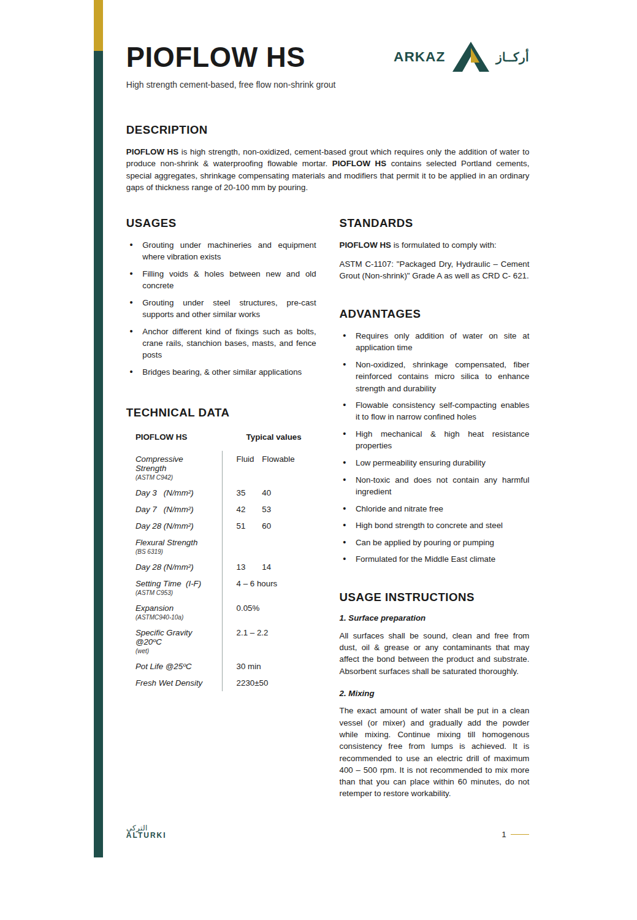PIOFLOW HS
High strength cement-based, free flow non-shrink grout
ARKAZ أركــاز
DESCRIPTION
PIOFLOW HS is high strength, non-oxidized, cement-based grout which requires only the addition of water to produce non-shrink & waterproofing flowable mortar. PIOFLOW HS contains selected Portland cements, special aggregates, shrinkage compensating materials and modifiers that permit it to be applied in an ordinary gaps of thickness range of 20-100 mm by pouring.
USAGES
Grouting under machineries and equipment where vibration exists
Filling voids & holes between new and old concrete
Grouting under steel structures, pre-cast supports and other similar works
Anchor different kind of fixings such as bolts, crane rails, stanchion bases, masts, and fence posts
Bridges bearing, & other similar applications
TECHNICAL DATA
| PIOFLOW HS | Typical values |
| --- | --- |
| Compressive Strength (ASTM C942) | Fluid | Flowable |
| Day 3 (N/mm²) | 35 | 40 |
| Day 7 (N/mm²) | 42 | 53 |
| Day 28 (N/mm²) | 51 | 60 |
| Flexural Strength (BS 6319) | | |
| Day 28 (N/mm²) | 13 | 14 |
| Setting Time (I-F) (ASTM C953) | 4 – 6 hours |
| Expansion (ASTMC940-10a) | 0.05% |
| Specific Gravity @20ºC (wet) | 2.1 – 2.2 |
| Pot Life @25ºC | 30 min |
| Fresh Wet Density | 2230±50 |
STANDARDS
PIOFLOW HS is formulated to comply with:
ASTM C-1107: "Packaged Dry, Hydraulic – Cement Grout (Non-shrink)" Grade A as well as CRD C- 621.
ADVANTAGES
Requires only addition of water on site at application time
Non-oxidized, shrinkage compensated, fiber reinforced contains micro silica to enhance strength and durability
Flowable consistency self-compacting enables it to flow in narrow confined holes
High mechanical & high heat resistance properties
Low permeability ensuring durability
Non-toxic and does not contain any harmful ingredient
Chloride and nitrate free
High bond strength to concrete and steel
Can be applied by pouring or pumping
Formulated for the Middle East climate
USAGE INSTRUCTIONS
1. Surface preparation
All surfaces shall be sound, clean and free from dust, oil & grease or any contaminants that may affect the bond between the product and substrate. Absorbent surfaces shall be saturated thoroughly.
2. Mixing
The exact amount of water shall be put in a clean vessel (or mixer) and gradually add the powder while mixing. Continue mixing till homogenous consistency free from lumps is achieved. It is recommended to use an electric drill of maximum 400 – 500 rpm. It is not recommended to mix more than that you can place within 60 minutes, do not retemper to restore workability.
التركي ALTURKI
1